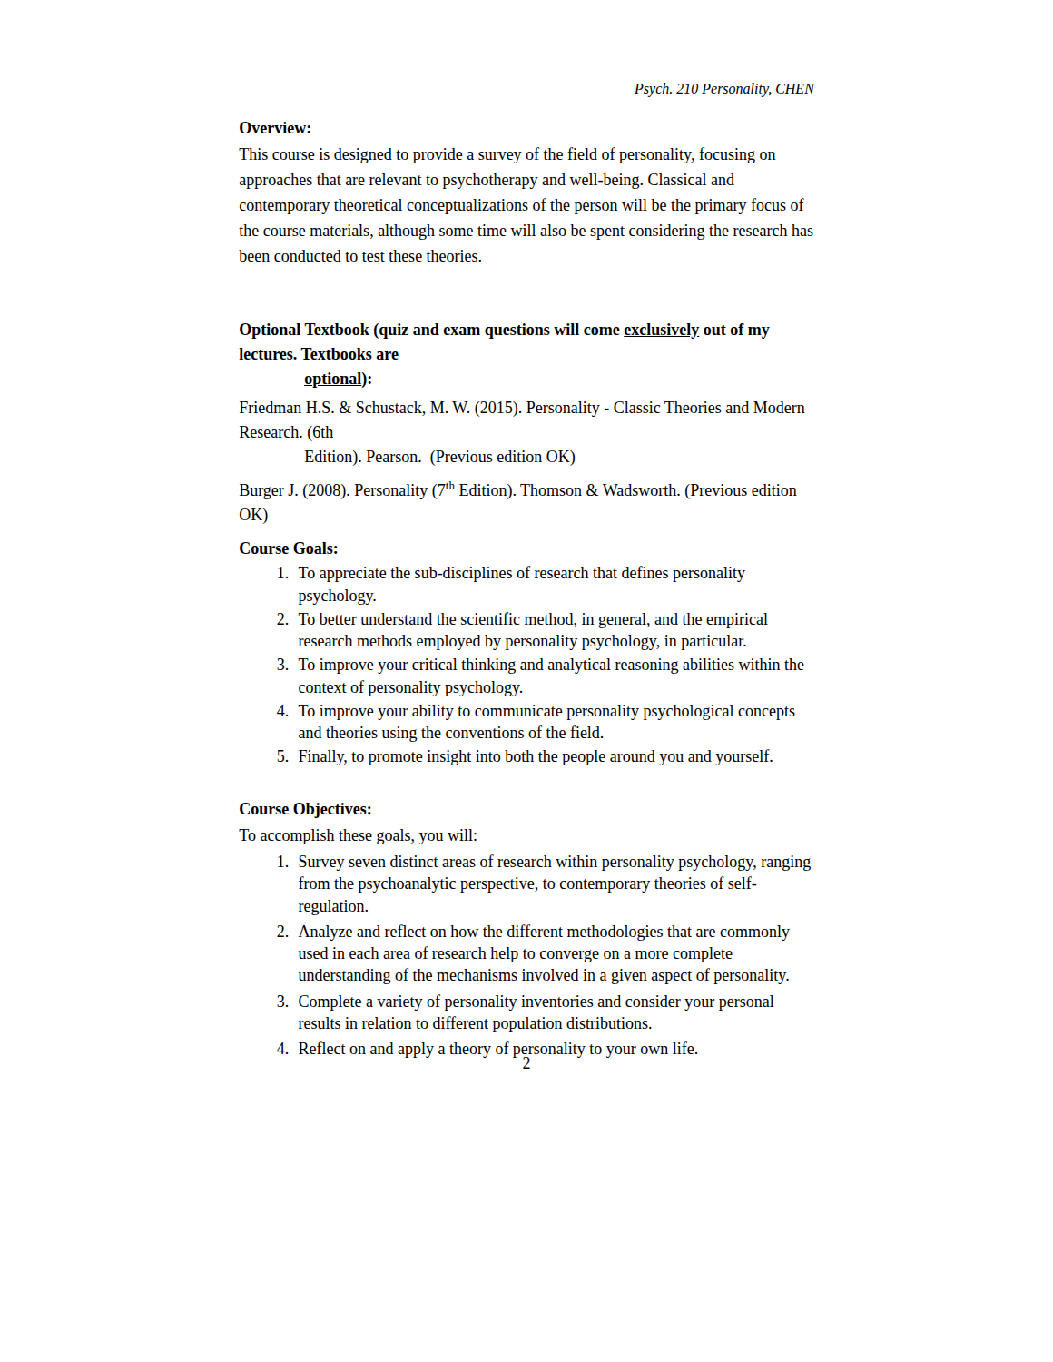Psych. 210 Personality, CHEN
Overview:
This course is designed to provide a survey of the field of personality, focusing on approaches that are relevant to psychotherapy and well-being. Classical and contemporary theoretical conceptualizations of the person will be the primary focus of the course materials, although some time will also be spent considering the research has been conducted to test these theories.
Optional Textbook (quiz and exam questions will come exclusively out of my lectures. Textbooks are optional):
Friedman H.S. & Schustack, M. W. (2015). Personality - Classic Theories and Modern Research. (6th Edition). Pearson. (Previous edition OK)
Burger J. (2008). Personality (7th Edition). Thomson & Wadsworth. (Previous edition OK)
Course Goals:
To appreciate the sub-disciplines of research that defines personality psychology.
To better understand the scientific method, in general, and the empirical research methods employed by personality psychology, in particular.
To improve your critical thinking and analytical reasoning abilities within the context of personality psychology.
To improve your ability to communicate personality psychological concepts and theories using the conventions of the field.
Finally, to promote insight into both the people around you and yourself.
Course Objectives:
To accomplish these goals, you will:
Survey seven distinct areas of research within personality psychology, ranging from the psychoanalytic perspective, to contemporary theories of self-regulation.
Analyze and reflect on how the different methodologies that are commonly used in each area of research help to converge on a more complete understanding of the mechanisms involved in a given aspect of personality.
Complete a variety of personality inventories and consider your personal results in relation to different population distributions.
Reflect on and apply a theory of personality to your own life.
2